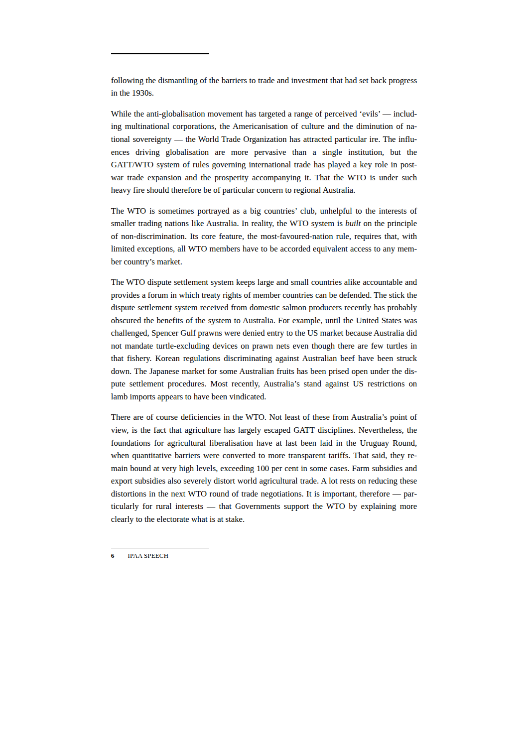following the dismantling of the barriers to trade and investment that had set back progress in the 1930s.
While the anti-globalisation movement has targeted a range of perceived ‘evils’ — including multinational corporations, the Americanisation of culture and the diminution of national sovereignty — the World Trade Organization has attracted particular ire. The influences driving globalisation are more pervasive than a single institution, but the GATT/WTO system of rules governing international trade has played a key role in post-war trade expansion and the prosperity accompanying it. That the WTO is under such heavy fire should therefore be of particular concern to regional Australia.
The WTO is sometimes portrayed as a big countries’ club, unhelpful to the interests of smaller trading nations like Australia. In reality, the WTO system is built on the principle of non-discrimination. Its core feature, the most-favoured-nation rule, requires that, with limited exceptions, all WTO members have to be accorded equivalent access to any member country’s market.
The WTO dispute settlement system keeps large and small countries alike accountable and provides a forum in which treaty rights of member countries can be defended. The stick the dispute settlement system received from domestic salmon producers recently has probably obscured the benefits of the system to Australia. For example, until the United States was challenged, Spencer Gulf prawns were denied entry to the US market because Australia did not mandate turtle-excluding devices on prawn nets even though there are few turtles in that fishery. Korean regulations discriminating against Australian beef have been struck down. The Japanese market for some Australian fruits has been prised open under the dispute settlement procedures. Most recently, Australia’s stand against US restrictions on lamb imports appears to have been vindicated.
There are of course deficiencies in the WTO. Not least of these from Australia’s point of view, is the fact that agriculture has largely escaped GATT disciplines. Nevertheless, the foundations for agricultural liberalisation have at last been laid in the Uruguay Round, when quantitative barriers were converted to more transparent tariffs. That said, they remain bound at very high levels, exceeding 100 per cent in some cases. Farm subsidies and export subsidies also severely distort world agricultural trade. A lot rests on reducing these distortions in the next WTO round of trade negotiations. It is important, therefore — particularly for rural interests — that Governments support the WTO by explaining more clearly to the electorate what is at stake.
6 IPAA SPEECH